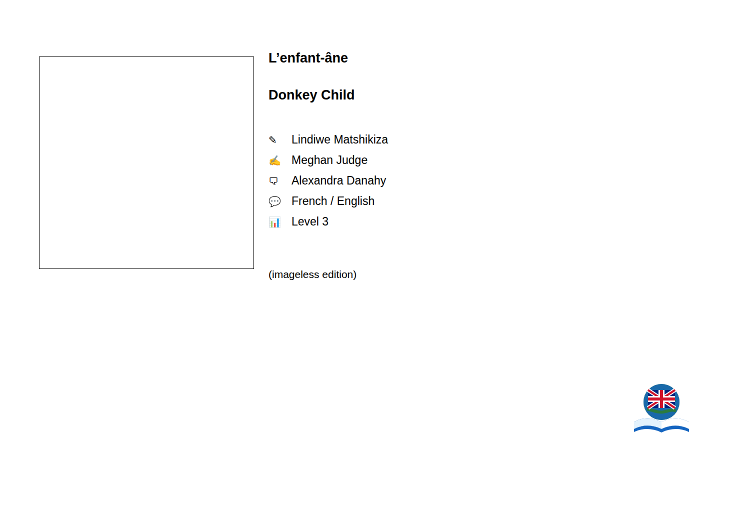L’enfant-âne
Donkey Child
✎Lindiwe Matshikiza
✍Meghan Judge
🗨Alexandra Danahy
💬French / English
📊Level 3
(imageless edition)